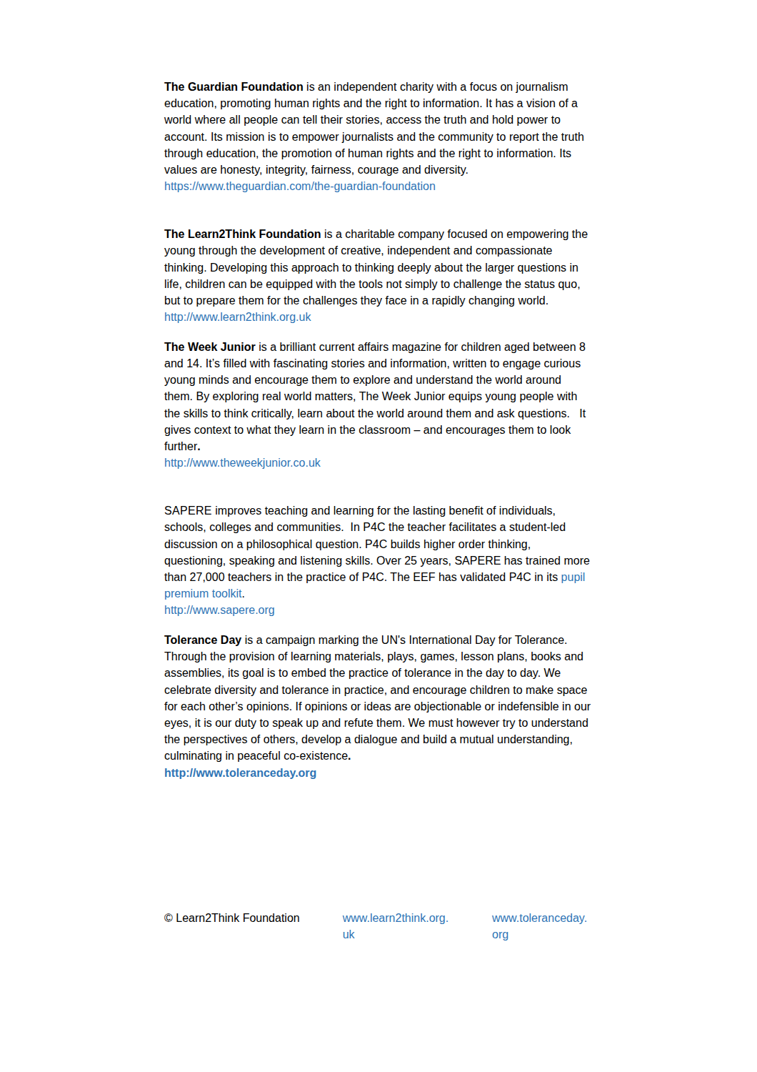The Guardian Foundation is an independent charity with a focus on journalism education, promoting human rights and the right to information. It has a vision of a world where all people can tell their stories, access the truth and hold power to account. Its mission is to empower journalists and the community to report the truth through education, the promotion of human rights and the right to information. Its values are honesty, integrity, fairness, courage and diversity.
https://www.theguardian.com/the-guardian-foundation
The Learn2Think Foundation is a charitable company focused on empowering the young through the development of creative, independent and compassionate thinking. Developing this approach to thinking deeply about the larger questions in life, children can be equipped with the tools not simply to challenge the status quo, but to prepare them for the challenges they face in a rapidly changing world.
http://www.learn2think.org.uk
The Week Junior is a brilliant current affairs magazine for children aged between 8 and 14. It’s filled with fascinating stories and information, written to engage curious young minds and encourage them to explore and understand the world around them. By exploring real world matters, The Week Junior equips young people with the skills to think critically, learn about the world around them and ask questions. It gives context to what they learn in the classroom – and encourages them to look further.
http://www.theweekjunior.co.uk
SAPERE improves teaching and learning for the lasting benefit of individuals, schools, colleges and communities. In P4C the teacher facilitates a student-led discussion on a philosophical question. P4C builds higher order thinking, questioning, speaking and listening skills. Over 25 years, SAPERE has trained more than 27,000 teachers in the practice of P4C. The EEF has validated P4C in its pupil premium toolkit.
http://www.sapere.org
Tolerance Day is a campaign marking the UN's International Day for Tolerance. Through the provision of learning materials, plays, games, lesson plans, books and assemblies, its goal is to embed the practice of tolerance in the day to day. We celebrate diversity and tolerance in practice, and encourage children to make space for each other’s opinions. If opinions or ideas are objectionable or indefensible in our eyes, it is our duty to speak up and refute them. We must however try to understand the perspectives of others, develop a dialogue and build a mutual understanding, culminating in peaceful co-existence.
http://www.toleranceday.org
© Learn2Think Foundation www.learn2think.org.uk www.toleranceday.org